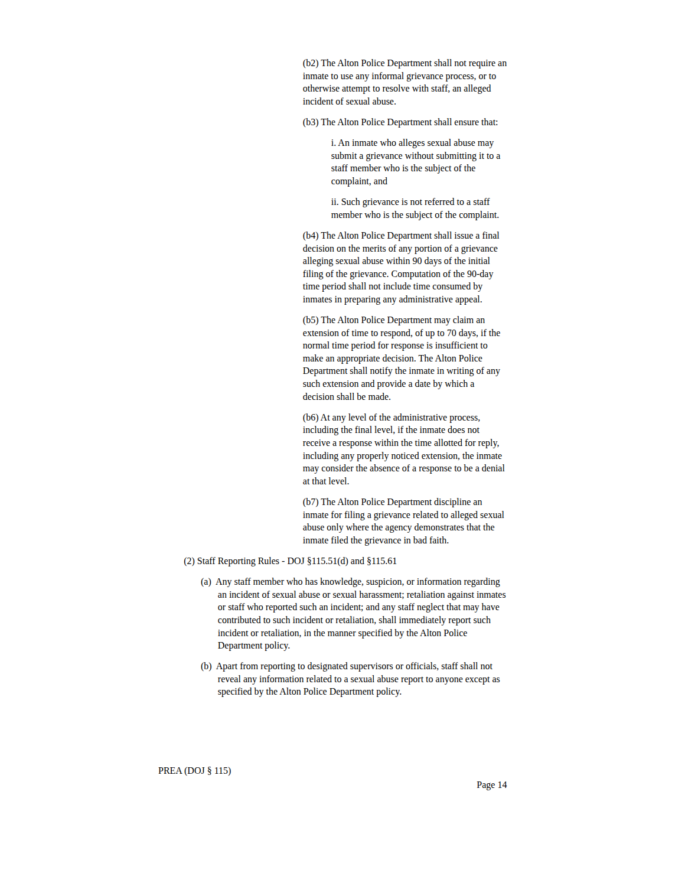(b2) The Alton Police Department shall not require an inmate to use any informal grievance process, or to otherwise attempt to resolve with staff, an alleged incident of sexual abuse.
(b3) The Alton Police Department shall ensure that:
i. An inmate who alleges sexual abuse may submit a grievance without submitting it to a staff member who is the subject of the complaint, and
ii. Such grievance is not referred to a staff member who is the subject of the complaint.
(b4) The Alton Police Department shall issue a final decision on the merits of any portion of a grievance alleging sexual abuse within 90 days of the initial filing of the grievance. Computation of the 90-day time period shall not include time consumed by inmates in preparing any administrative appeal.
(b5) The Alton Police Department may claim an extension of time to respond, of up to 70 days, if the normal time period for response is insufficient to make an appropriate decision. The Alton Police Department shall notify the inmate in writing of any such extension and provide a date by which a decision shall be made.
(b6) At any level of the administrative process, including the final level, if the inmate does not receive a response within the time allotted for reply, including any properly noticed extension, the inmate may consider the absence of a response to be a denial at that level.
(b7) The Alton Police Department discipline an inmate for filing a grievance related to alleged sexual abuse only where the agency demonstrates that the inmate filed the grievance in bad faith.
(2) Staff Reporting Rules - DOJ §115.51(d) and §115.61
(a) Any staff member who has knowledge, suspicion, or information regarding an incident of sexual abuse or sexual harassment; retaliation against inmates or staff who reported such an incident; and any staff neglect that may have contributed to such incident or retaliation, shall immediately report such incident or retaliation, in the manner specified by the Alton Police Department policy.
(b) Apart from reporting to designated supervisors or officials, staff shall not reveal any information related to a sexual abuse report to anyone except as specified by the Alton Police Department policy.
PREA (DOJ § 115)
Page 14